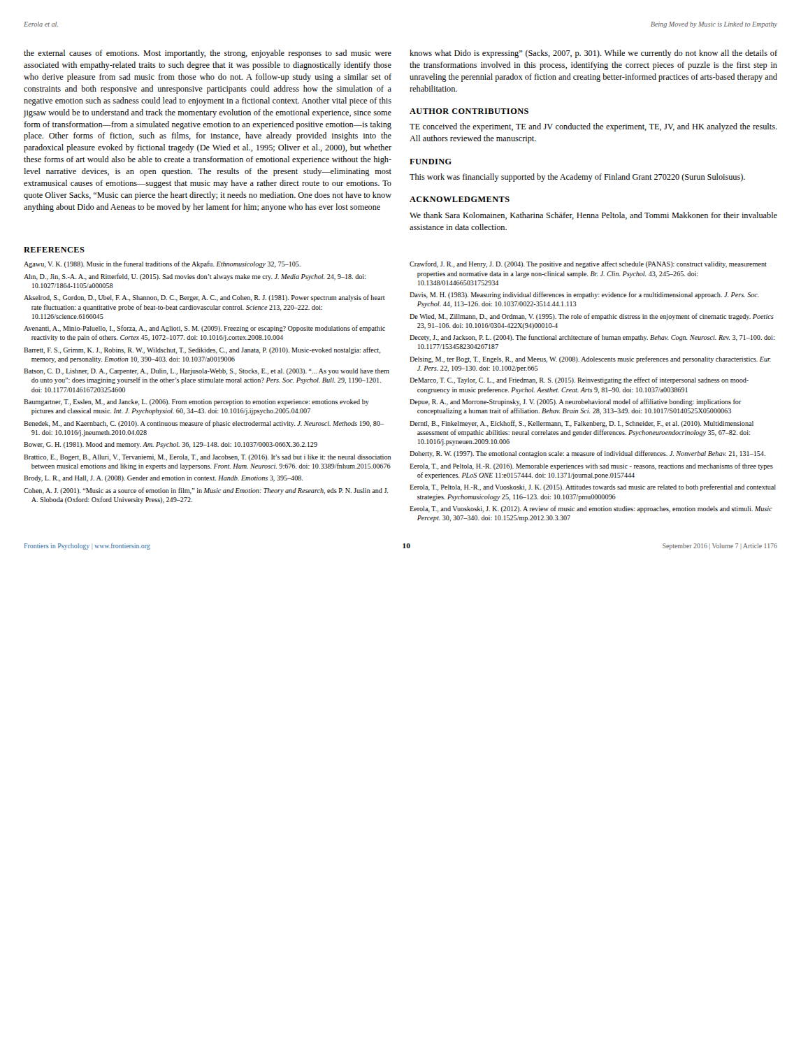Eerola et al.
Being Moved by Music is Linked to Empathy
the external causes of emotions. Most importantly, the strong, enjoyable responses to sad music were associated with empathy-related traits to such degree that it was possible to diagnostically identify those who derive pleasure from sad music from those who do not. A follow-up study using a similar set of constraints and both responsive and unresponsive participants could address how the simulation of a negative emotion such as sadness could lead to enjoyment in a fictional context. Another vital piece of this jigsaw would be to understand and track the momentary evolution of the emotional experience, since some form of transformation—from a simulated negative emotion to an experienced positive emotion—is taking place. Other forms of fiction, such as films, for instance, have already provided insights into the paradoxical pleasure evoked by fictional tragedy (De Wied et al., 1995; Oliver et al., 2000), but whether these forms of art would also be able to create a transformation of emotional experience without the high-level narrative devices, is an open question. The results of the present study—eliminating most extramusical causes of emotions—suggest that music may have a rather direct route to our emotions. To quote Oliver Sacks, “Music can pierce the heart directly; it needs no mediation. One does not have to know anything about Dido and Aeneas to be moved by her lament for him; anyone who has ever lost someone
knows what Dido is expressing” (Sacks, 2007, p. 301). While we currently do not know all the details of the transformations involved in this process, identifying the correct pieces of puzzle is the first step in unraveling the perennial paradox of fiction and creating better-informed practices of arts-based therapy and rehabilitation.
Author Contributions
TE conceived the experiment, TE and JV conducted the experiment, TE, JV, and HK analyzed the results. All authors reviewed the manuscript.
Funding
This work was financially supported by the Academy of Finland Grant 270220 (Surun Suloisuus).
Acknowledgments
We thank Sara Kolomainen, Katharina Schäfer, Henna Peltola, and Tommi Makkonen for their invaluable assistance in data collection.
References
Agawu, V. K. (1988). Music in the funeral traditions of the Akpafu. Ethnomusicology 32, 75–105.
Ahn, D., Jin, S.-A. A., and Ritterfeld, U. (2015). Sad movies don’t always make me cry. J. Media Psychol. 24, 9–18. doi: 10.1027/1864-1105/a000058
Akselrod, S., Gordon, D., Ubel, F. A., Shannon, D. C., Berger, A. C., and Cohen, R. J. (1981). Power spectrum analysis of heart rate fluctuation: a quantitative probe of beat-to-beat cardiovascular control. Science 213, 220–222. doi: 10.1126/science.6166045
Avenanti, A., Minio-Paluello, I., Sforza, A., and Aglioti, S. M. (2009). Freezing or escaping? Opposite modulations of empathic reactivity to the pain of others. Cortex 45, 1072–1077. doi: 10.1016/j.cortex.2008.10.004
Barrett, F. S., Grimm, K. J., Robins, R. W., Wildschut, T., Sedikides, C., and Janata, P. (2010). Music-evoked nostalgia: affect, memory, and personality. Emotion 10, 390–403. doi: 10.1037/a0019006
Batson, C. D., Lishner, D. A., Carpenter, A., Dulin, L., Harjusola-Webb, S., Stocks, E., et al. (2003). “... As you would have them do unto you”: does imagining yourself in the other’s place stimulate moral action? Pers. Soc. Psychol. Bull. 29, 1190–1201. doi: 10.1177/0146167203254600
Baumgartner, T., Esslen, M., and Jancke, L. (2006). From emotion perception to emotion experience: emotions evoked by pictures and classical music. Int. J. Psychophysiol. 60, 34–43. doi: 10.1016/j.ijpsycho.2005.04.007
Benedek, M., and Kaernbach, C. (2010). A continuous measure of phasic electrodermal activity. J. Neurosci. Methods 190, 80–91. doi: 10.1016/j.jneumeth.2010.04.028
Bower, G. H. (1981). Mood and memory. Am. Psychol. 36, 129–148. doi: 10.1037/0003-066X.36.2.129
Brattico, E., Bogert, B., Alluri, V., Tervaniemi, M., Eerola, T., and Jacobsen, T. (2016). It’s sad but i like it: the neural dissociation between musical emotions and liking in experts and laypersons. Front. Hum. Neurosci. 9:676. doi: 10.3389/fnhum.2015.00676
Brody, L. R., and Hall, J. A. (2008). Gender and emotion in context. Handb. Emotions 3, 395–408.
Cohen, A. J. (2001). “Music as a source of emotion in film,” in Music and Emotion: Theory and Research, eds P. N. Juslin and J. A. Sloboda (Oxford: Oxford University Press), 249–272.
Crawford, J. R., and Henry, J. D. (2004). The positive and negative affect schedule (PANAS): construct validity, measurement properties and normative data in a large non-clinical sample. Br. J. Clin. Psychol. 43, 245–265. doi: 10.1348/0144665031752934
Davis, M. H. (1983). Measuring individual differences in empathy: evidence for a multidimensional approach. J. Pers. Soc. Psychol. 44, 113–126. doi: 10.1037/0022-3514.44.1.113
De Wied, M., Zillmann, D., and Ordman, V. (1995). The role of empathic distress in the enjoyment of cinematic tragedy. Poetics 23, 91–106. doi: 10.1016/0304-422X(94)00010-4
Decety, J., and Jackson, P. L. (2004). The functional architecture of human empathy. Behav. Cogn. Neurosci. Rev. 3, 71–100. doi: 10.1177/1534582304267187
Delsing, M., ter Bogt, T., Engels, R., and Meeus, W. (2008). Adolescents music preferences and personality characteristics. Eur. J. Pers. 22, 109–130. doi: 10.1002/per.665
DeMarco, T. C., Taylor, C. L., and Friedman, R. S. (2015). Reinvestigating the effect of interpersonal sadness on mood-congruency in music preference. Psychol. Aesthet. Creat. Arts 9, 81–90. doi: 10.1037/a0038691
Depue, R. A., and Morrone-Strupinsky, J. V. (2005). A neurobehavioral model of affiliative bonding: implications for conceptualizing a human trait of affiliation. Behav. Brain Sci. 28, 313–349. doi: 10.1017/S0140525X05000063
Derntl, B., Finkelmeyer, A., Eickhoff, S., Kellermann, T., Falkenberg, D. I., Schneider, F., et al. (2010). Multidimensional assessment of empathic abilities: neural correlates and gender differences. Psychoneuroendocrinology 35, 67–82. doi: 10.1016/j.psyneuen.2009.10.006
Doherty, R. W. (1997). The emotional contagion scale: a measure of individual differences. J. Nonverbal Behav. 21, 131–154.
Eerola, T., and Peltola, H.-R. (2016). Memorable experiences with sad music - reasons, reactions and mechanisms of three types of experiences. PLoS ONE 11:e0157444. doi: 10.1371/journal.pone.0157444
Eerola, T., Peltola, H.-R., and Vuoskoski, J. K. (2015). Attitudes towards sad music are related to both preferential and contextual strategies. Psychomusicology 25, 116–123. doi: 10.1037/pmu0000096
Eerola, T., and Vuoskoski, J. K. (2012). A review of music and emotion studies: approaches, emotion models and stimuli. Music Percept. 30, 307–340. doi: 10.1525/mp.2012.30.3.307
Frontiers in Psychology | www.frontiersin.org
10
September 2016 | Volume 7 | Article 1176